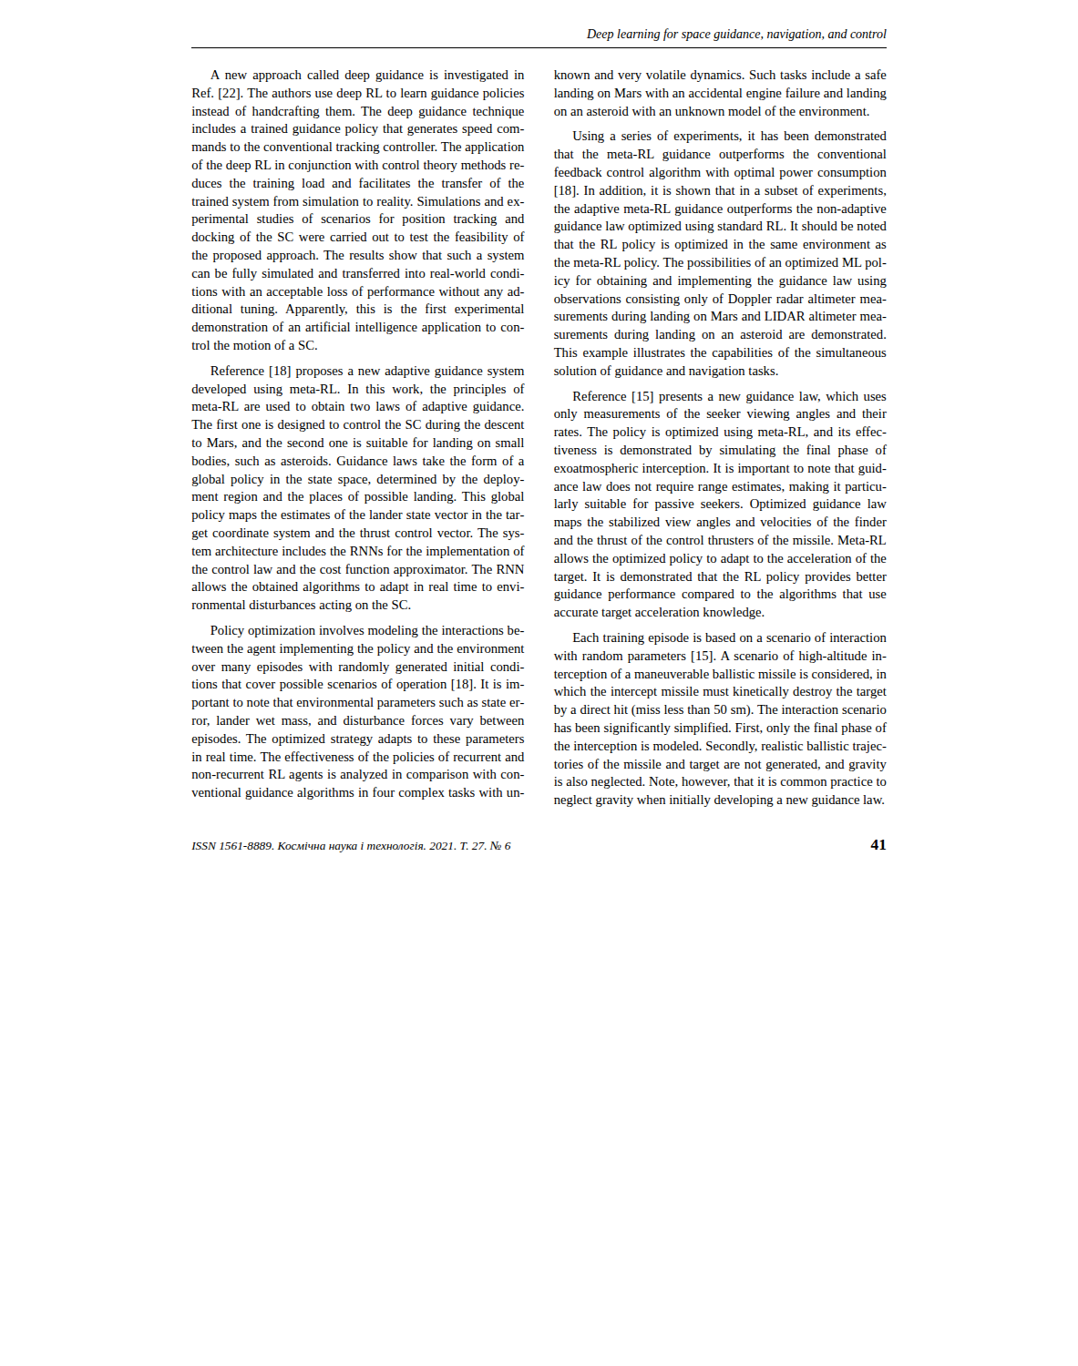Deep learning for space guidance, navigation, and control
A new approach called deep guidance is investigated in Ref. [22]. The authors use deep RL to learn guidance policies instead of handcrafting them. The deep guidance technique includes a trained guidance policy that generates speed commands to the conventional tracking controller. The application of the deep RL in conjunction with control theory methods reduces the training load and facilitates the transfer of the trained system from simulation to reality. Simulations and experimental studies of scenarios for position tracking and docking of the SC were carried out to test the feasibility of the proposed approach. The results show that such a system can be fully simulated and transferred into real-world conditions with an acceptable loss of performance without any additional tuning. Apparently, this is the first experimental demonstration of an artificial intelligence application to control the motion of a SC.
Reference [18] proposes a new adaptive guidance system developed using meta-RL. In this work, the principles of meta-RL are used to obtain two laws of adaptive guidance. The first one is designed to control the SC during the descent to Mars, and the second one is suitable for landing on small bodies, such as asteroids. Guidance laws take the form of a global policy in the state space, determined by the deployment region and the places of possible landing. This global policy maps the estimates of the lander state vector in the target coordinate system and the thrust control vector. The system architecture includes the RNNs for the implementation of the control law and the cost function approximator. The RNN allows the obtained algorithms to adapt in real time to environmental disturbances acting on the SC.
Policy optimization involves modeling the interactions between the agent implementing the policy and the environment over many episodes with randomly generated initial conditions that cover possible scenarios of operation [18]. It is important to note that environmental parameters such as state error, lander wet mass, and disturbance forces vary between episodes. The optimized strategy adapts to these parameters in real time. The effectiveness of the policies of recurrent and non-recurrent RL agents is analyzed in comparison with conventional guidance algorithms in four complex tasks with unknown and very volatile dynamics. Such tasks include a safe landing on Mars with an accidental engine failure and landing on an asteroid with an unknown model of the environment.
Using a series of experiments, it has been demonstrated that the meta-RL guidance outperforms the conventional feedback control algorithm with optimal power consumption [18]. In addition, it is shown that in a subset of experiments, the adaptive meta-RL guidance outperforms the non-adaptive guidance law optimized using standard RL. It should be noted that the RL policy is optimized in the same environment as the meta-RL policy. The possibilities of an optimized ML policy for obtaining and implementing the guidance law using observations consisting only of Doppler radar altimeter measurements during landing on Mars and LIDAR altimeter measurements during landing on an asteroid are demonstrated. This example illustrates the capabilities of the simultaneous solution of guidance and navigation tasks.
Reference [15] presents a new guidance law, which uses only measurements of the seeker viewing angles and their rates. The policy is optimized using meta-RL, and its effectiveness is demonstrated by simulating the final phase of exoatmospheric interception. It is important to note that guidance law does not require range estimates, making it particularly suitable for passive seekers. Optimized guidance law maps the stabilized view angles and velocities of the finder and the thrust of the control thrusters of the missile. Meta-RL allows the optimized policy to adapt to the acceleration of the target. It is demonstrated that the RL policy provides better guidance performance compared to the algorithms that use accurate target acceleration knowledge.
Each training episode is based on a scenario of interaction with random parameters [15]. A scenario of high-altitude interception of a maneuverable ballistic missile is considered, in which the intercept missile must kinetically destroy the target by a direct hit (miss less than 50 sm). The interaction scenario has been significantly simplified. First, only the final phase of the interception is modeled. Secondly, realistic ballistic trajectories of the missile and target are not generated, and gravity is also neglected. Note, however, that it is common practice to neglect gravity when initially developing a new guidance law.
ISSN 1561-8889. Космічна наука і технологія. 2021. Т. 27. № 6 41